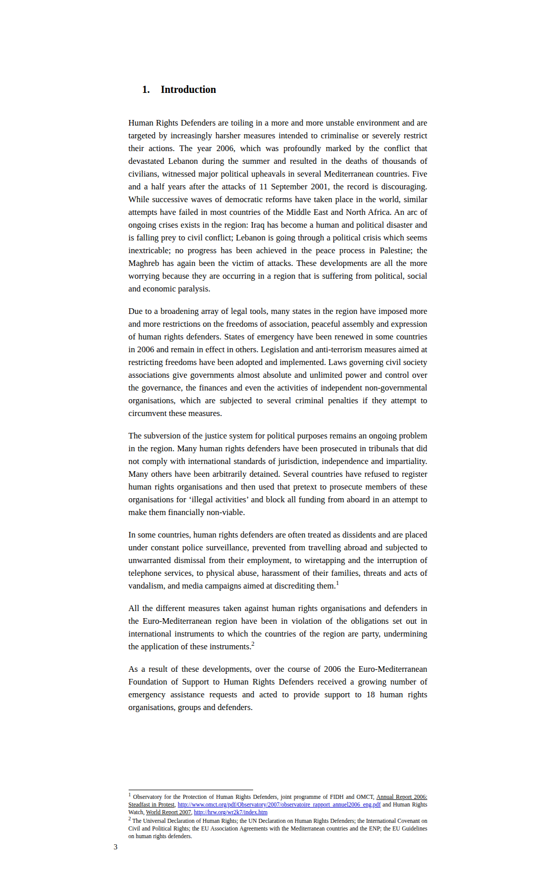1. Introduction
Human Rights Defenders are toiling in a more and more unstable environment and are targeted by increasingly harsher measures intended to criminalise or severely restrict their actions. The year 2006, which was profoundly marked by the conflict that devastated Lebanon during the summer and resulted in the deaths of thousands of civilians, witnessed major political upheavals in several Mediterranean countries. Five and a half years after the attacks of 11 September 2001, the record is discouraging. While successive waves of democratic reforms have taken place in the world, similar attempts have failed in most countries of the Middle East and North Africa. An arc of ongoing crises exists in the region: Iraq has become a human and political disaster and is falling prey to civil conflict; Lebanon is going through a political crisis which seems inextricable; no progress has been achieved in the peace process in Palestine; the Maghreb has again been the victim of attacks. These developments are all the more worrying because they are occurring in a region that is suffering from political, social and economic paralysis.
Due to a broadening array of legal tools, many states in the region have imposed more and more restrictions on the freedoms of association, peaceful assembly and expression of human rights defenders. States of emergency have been renewed in some countries in 2006 and remain in effect in others. Legislation and anti-terrorism measures aimed at restricting freedoms have been adopted and implemented. Laws governing civil society associations give governments almost absolute and unlimited power and control over the governance, the finances and even the activities of independent non-governmental organisations, which are subjected to several criminal penalties if they attempt to circumvent these measures.
The subversion of the justice system for political purposes remains an ongoing problem in the region. Many human rights defenders have been prosecuted in tribunals that did not comply with international standards of jurisdiction, independence and impartiality. Many others have been arbitrarily detained. Several countries have refused to register human rights organisations and then used that pretext to prosecute members of these organisations for ‘illegal activities’ and block all funding from aboard in an attempt to make them financially non-viable.
In some countries, human rights defenders are often treated as dissidents and are placed under constant police surveillance, prevented from travelling abroad and subjected to unwarranted dismissal from their employment, to wiretapping and the interruption of telephone services, to physical abuse, harassment of their families, threats and acts of vandalism, and media campaigns aimed at discrediting them.1
All the different measures taken against human rights organisations and defenders in the Euro-Mediterranean region have been in violation of the obligations set out in international instruments to which the countries of the region are party, undermining the application of these instruments.2
As a result of these developments, over the course of 2006 the Euro-Mediterranean Foundation of Support to Human Rights Defenders received a growing number of emergency assistance requests and acted to provide support to 18 human rights organisations, groups and defenders.
1 Observatory for the Protection of Human Rights Defenders, joint programme of FIDH and OMCT, Annual Report 2006: Steadfast in Protest, http://www.omct.org/pdf/Observatory/2007/observatoire_rapport_annuel2006_eng.pdf and Human Rights Watch, World Report 2007, http://hrw.org/wr2k7/index.htm
2 The Universal Declaration of Human Rights; the UN Declaration on Human Rights Defenders; the International Covenant on Civil and Political Rights; the EU Association Agreements with the Mediterranean countries and the ENP; the EU Guidelines on human rights defenders.
3